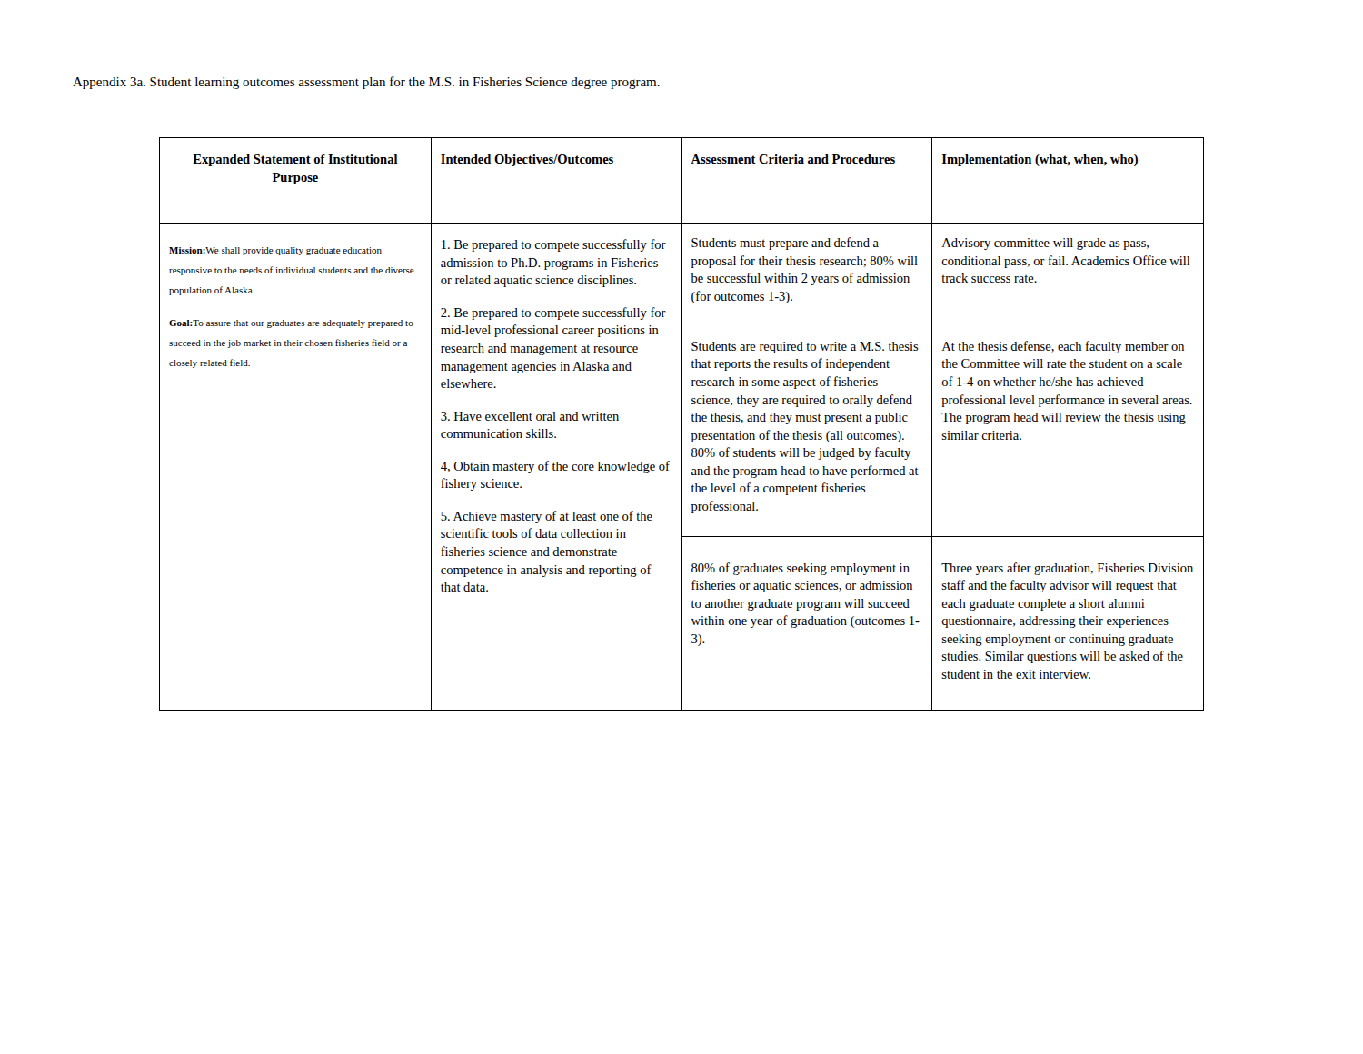Appendix 3a. Student learning outcomes assessment plan for the M.S. in Fisheries Science degree program.
| Expanded Statement of Institutional Purpose | Intended Objectives/Outcomes | Assessment Criteria and Procedures | Implementation (what, when, who) |
| --- | --- | --- | --- |
| Mission: We shall provide quality graduate education responsive to the needs of individual students and the diverse population of Alaska. Goal: To assure that our graduates are adequately prepared to succeed in the job market in their chosen fisheries field or a closely related field. | 1. Be prepared to compete successfully for admission to Ph.D. programs in Fisheries or related aquatic science disciplines. 2. Be prepared to compete successfully for mid-level professional career positions in research and management at resource management agencies in Alaska and elsewhere. 3. Have excellent oral and written communication skills. 4, Obtain mastery of the core knowledge of fishery science. 5. Achieve mastery of at least one of the scientific tools of data collection in fisheries science and demonstrate competence in analysis and reporting of that data. | Students must prepare and defend a proposal for their thesis research; 80% will be successful within 2 years of admission (for outcomes 1-3). | Advisory committee will grade as pass, conditional pass, or fail. Academics Office will track success rate. |
| Students are required to write a M.S. thesis that reports the results of independent research in some aspect of fisheries science, they are required to orally defend the thesis, and they must present a public presentation of the thesis (all outcomes). 80% of students will be judged by faculty and the program head to have performed at the level of a competent fisheries professional. | At the thesis defense, each faculty member on the Committee will rate the student on a scale of 1-4 on whether he/she has achieved professional level performance in several areas. The program head will review the thesis using similar criteria. |
| 80% of graduates seeking employment in fisheries or aquatic sciences, or admission to another graduate program will succeed within one year of graduation (outcomes 1-3). | Three years after graduation, Fisheries Division staff and the faculty advisor will request that each graduate complete a short alumni questionnaire, addressing their experiences seeking employment or continuing graduate studies. Similar questions will be asked of the student in the exit interview. |